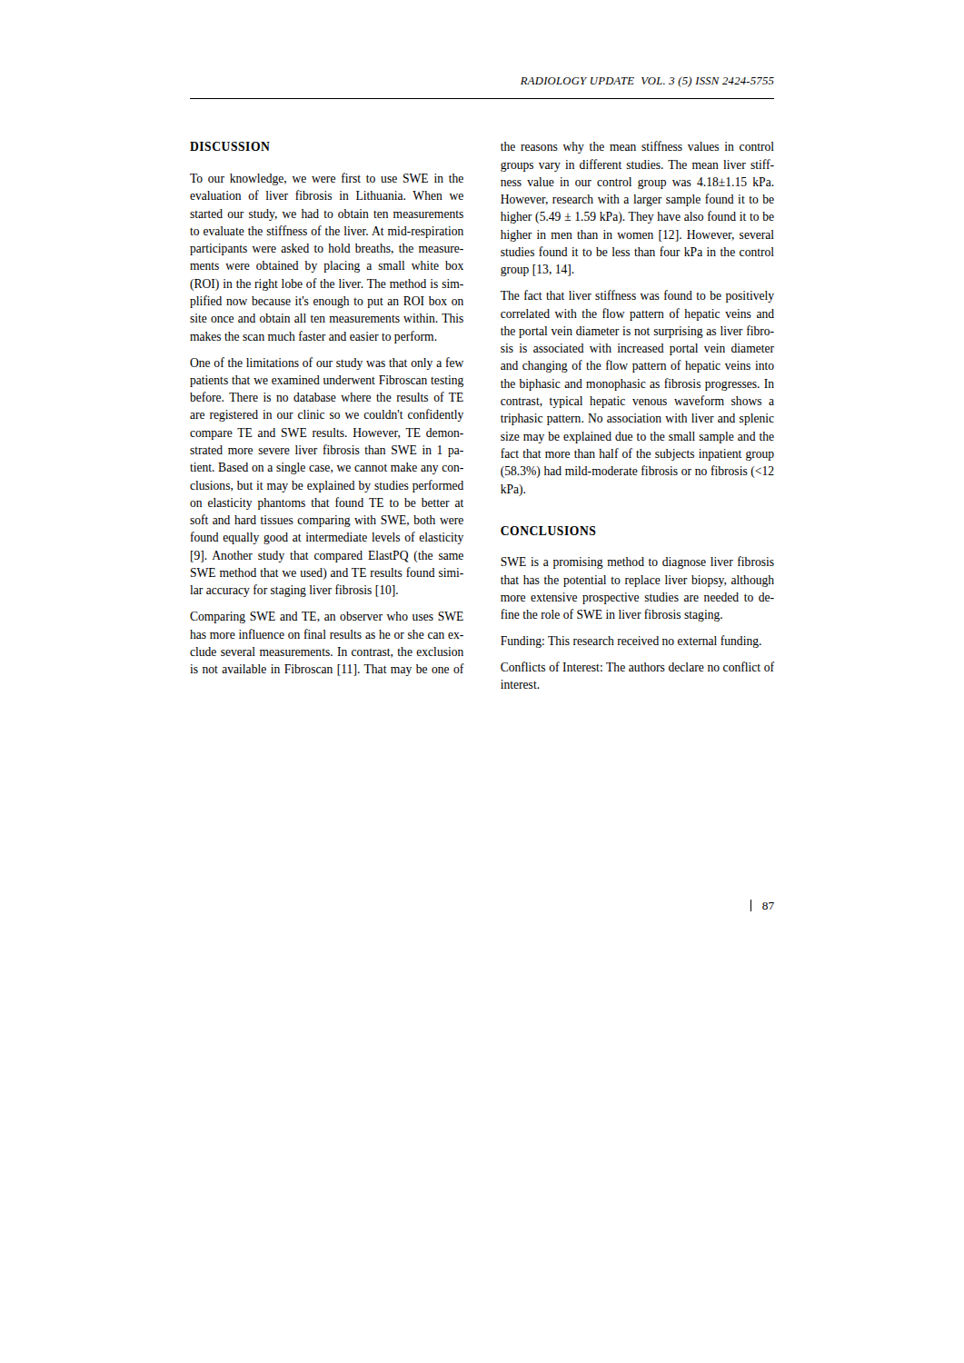RADIOLOGY UPDATE VOL. 3 (5) ISSN 2424-5755
DISCUSSION
To our knowledge, we were first to use SWE in the evaluation of liver fibrosis in Lithuania. When we started our study, we had to obtain ten measurements to evaluate the stiffness of the liver. At mid-respiration participants were asked to hold breaths, the measurements were obtained by placing a small white box (ROI) in the right lobe of the liver. The method is simplified now because it's enough to put an ROI box on site once and obtain all ten measurements within. This makes the scan much faster and easier to perform.
One of the limitations of our study was that only a few patients that we examined underwent Fibroscan testing before. There is no database where the results of TE are registered in our clinic so we couldn't confidently compare TE and SWE results. However, TE demonstrated more severe liver fibrosis than SWE in 1 patient. Based on a single case, we cannot make any conclusions, but it may be explained by studies performed on elasticity phantoms that found TE to be better at soft and hard tissues comparing with SWE, both were found equally good at intermediate levels of elasticity [9]. Another study that compared ElastPQ (the same SWE method that we used) and TE results found similar accuracy for staging liver fibrosis [10].
Comparing SWE and TE, an observer who uses SWE has more influence on final results as he or she can exclude several measurements. In contrast, the exclusion is not available in Fibroscan [11]. That may be one of the reasons why the mean stiffness values in control groups vary in different studies. The mean liver stiffness value in our control group was 4.18±1.15 kPa. However, research with a larger sample found it to be higher (5.49 ± 1.59 kPa). They have also found it to be higher in men than in women [12]. However, several studies found it to be less than four kPa in the control group [13, 14].
The fact that liver stiffness was found to be positively correlated with the flow pattern of hepatic veins and the portal vein diameter is not surprising as liver fibrosis is associated with increased portal vein diameter and changing of the flow pattern of hepatic veins into the biphasic and monophasic as fibrosis progresses. In contrast, typical hepatic venous waveform shows a triphasic pattern. No association with liver and splenic size may be explained due to the small sample and the fact that more than half of the subjects inpatient group (58.3%) had mild-moderate fibrosis or no fibrosis (<12 kPa).
CONCLUSIONS
SWE is a promising method to diagnose liver fibrosis that has the potential to replace liver biopsy, although more extensive prospective studies are needed to define the role of SWE in liver fibrosis staging.
Funding: This research received no external funding.
Conflicts of Interest: The authors declare no conflict of interest.
87